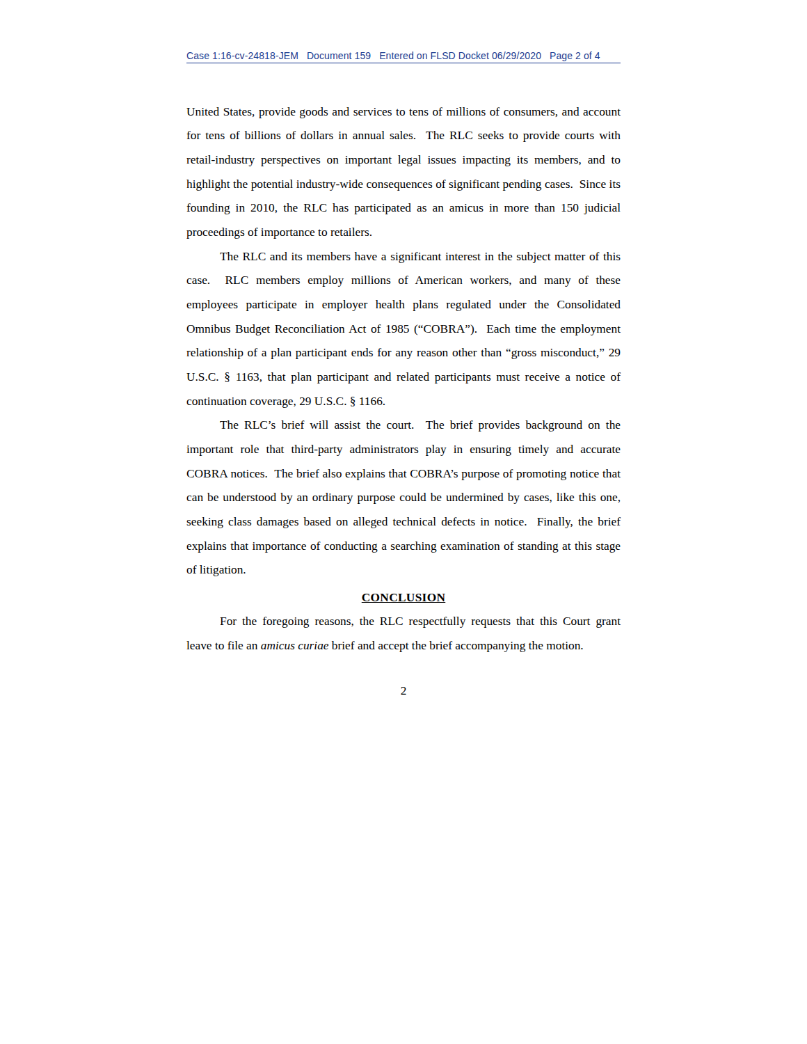Case 1:16-cv-24818-JEM Document 159 Entered on FLSD Docket 06/29/2020 Page 2 of 4
United States, provide goods and services to tens of millions of consumers, and account for tens of billions of dollars in annual sales. The RLC seeks to provide courts with retail-industry perspectives on important legal issues impacting its members, and to highlight the potential industry-wide consequences of significant pending cases. Since its founding in 2010, the RLC has participated as an amicus in more than 150 judicial proceedings of importance to retailers.
The RLC and its members have a significant interest in the subject matter of this case. RLC members employ millions of American workers, and many of these employees participate in employer health plans regulated under the Consolidated Omnibus Budget Reconciliation Act of 1985 (“COBRA”). Each time the employment relationship of a plan participant ends for any reason other than “gross misconduct,” 29 U.S.C. § 1163, that plan participant and related participants must receive a notice of continuation coverage, 29 U.S.C. § 1166.
The RLC’s brief will assist the court. The brief provides background on the important role that third-party administrators play in ensuring timely and accurate COBRA notices. The brief also explains that COBRA’s purpose of promoting notice that can be understood by an ordinary purpose could be undermined by cases, like this one, seeking class damages based on alleged technical defects in notice. Finally, the brief explains that importance of conducting a searching examination of standing at this stage of litigation.
CONCLUSION
For the foregoing reasons, the RLC respectfully requests that this Court grant leave to file an amicus curiae brief and accept the brief accompanying the motion.
2